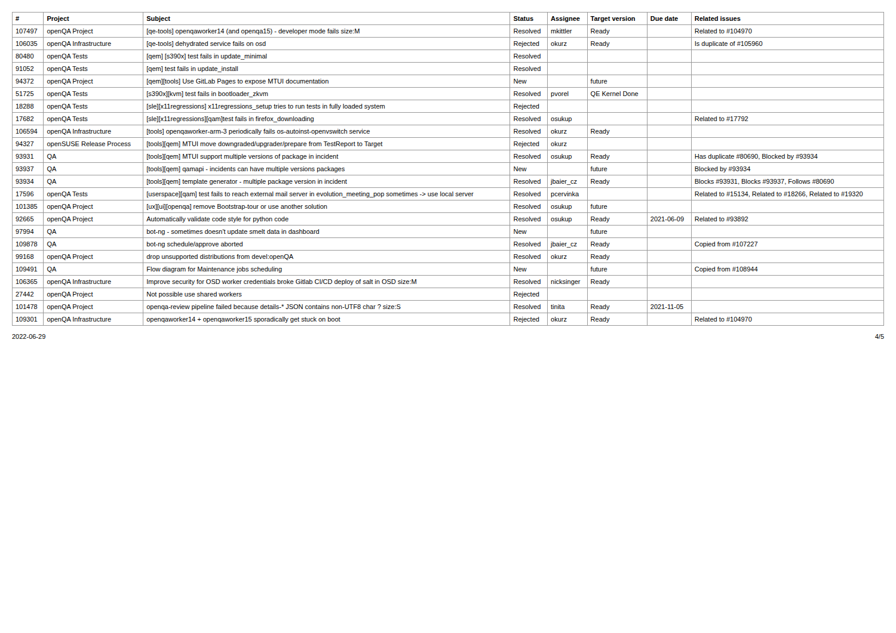| # | Project | Subject | Status | Assignee | Target version | Due date | Related issues |
| --- | --- | --- | --- | --- | --- | --- | --- |
| 107497 | openQA Project | [qe-tools] openqaworker14 (and openqa15) - developer mode fails size:M | Resolved | mkittler | Ready | | Related to #104970 |
| 106035 | openQA Infrastructure | [qe-tools] dehydrated service fails on osd | Rejected | okurz | Ready | | Is duplicate of #105960 |
| 80480 | openQA Tests | [qem] [s390x] test fails in update_minimal | Resolved | | | | |
| 91052 | openQA Tests | [qem] test fails in update_install | Resolved | | | | |
| 94372 | openQA Project | [qem][tools] Use GitLab Pages to expose MTUI documentation | New | | future | | |
| 51725 | openQA Tests | [s390x][kvm] test fails in bootloader_zkvm | Resolved | pvorel | QE Kernel Done | | |
| 18288 | openQA Tests | [sle][x11regressions] x11regressions_setup tries to run tests in fully loaded system | Rejected | | | | |
| 17682 | openQA Tests | [sle][x11regressions][qam]test fails in firefox_downloading | Resolved | osukup | | | Related to #17792 |
| 106594 | openQA Infrastructure | [tools] openqaworker-arm-3 periodically fails os-autoinst-openvswitch service | Resolved | okurz | Ready | | |
| 94327 | openSUSE Release Process | [tools][qem] MTUI move downgraded/upgrader/prepare from TestReport to Target | Rejected | okurz | | | |
| 93931 | QA | [tools][qem] MTUI support multiple versions of package in incident | Resolved | osukup | Ready | | Has duplicate #80690, Blocked by #93934 |
| 93937 | QA | [tools][qem] qamapi - incidents can have multiple versions packages | New | | future | | Blocked by #93934 |
| 93934 | QA | [tools][qem] template generator - multiple package version in incident | Resolved | jbaier_cz | Ready | | Blocks #93931, Blocks #93937, Follows #80690 |
| 17596 | openQA Tests | [userspace][qam] test fails to reach external mail server in evolution_meeting_pop sometimes -> use local server | Resolved | pcervinka | | | Related to #15134, Related to #18266, Related to #19320 |
| 101385 | openQA Project | [ux][ui][openqa] remove Bootstrap-tour or use another solution | Resolved | osukup | future | | |
| 92665 | openQA Project | Automatically validate code style for python code | Resolved | osukup | Ready | 2021-06-09 | Related to #93892 |
| 97994 | QA | bot-ng - sometimes doesn't update smelt data in dashboard | New | | future | | |
| 109878 | QA | bot-ng schedule/approve aborted | Resolved | jbaier_cz | Ready | | Copied from #107227 |
| 99168 | openQA Project | drop unsupported distributions from devel:openQA | Resolved | okurz | Ready | | |
| 109491 | QA | Flow diagram for Maintenance jobs scheduling | New | | future | | Copied from #108944 |
| 106365 | openQA Infrastructure | Improve security for OSD worker credentials broke Gitlab CI/CD deploy of salt in OSD size:M | Resolved | nicksinger | Ready | | |
| 27442 | openQA Project | Not possible use shared workers | Rejected | | | | |
| 101478 | openQA Project | openqa-review pipeline failed because details-* JSON contains non-UTF8 char ? size:S | Resolved | tinita | Ready | 2021-11-05 | |
| 109301 | openQA Infrastructure | openqaworker14 + openqaworker15 sporadically get stuck on boot | Rejected | okurz | Ready | | Related to #104970 |
2022-06-29 4/5